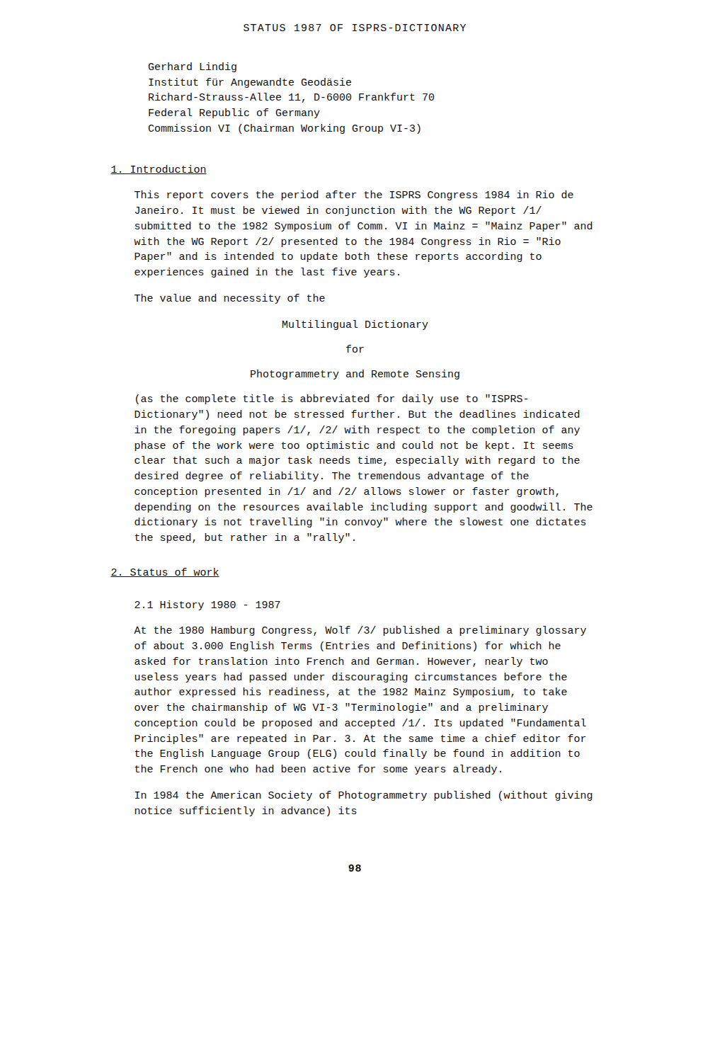STATUS 1987 OF ISPRS-DICTIONARY
Gerhard Lindig
Institut für Angewandte Geodäsie
Richard-Strauss-Allee 11, D-6000 Frankfurt 70
Federal Republic of Germany
Commission VI (Chairman Working Group VI-3)
1. Introduction
This report covers the period after the ISPRS Congress 1984 in Rio de Janeiro. It must be viewed in conjunction with the WG Report /1/ submitted to the 1982 Symposium of Comm. VI in Mainz = "Mainz Paper" and with the WG Report /2/ presented to the 1984 Congress in Rio = "Rio Paper" and is intended to update both these reports according to experiences gained in the last five years.
The value and necessity of the
Multilingual Dictionary
for
Photogrammetry and Remote Sensing
(as the complete title is abbreviated for daily use to "ISPRS-Dictionary") need not be stressed further. But the deadlines indicated in the foregoing papers /1/, /2/ with respect to the completion of any phase of the work were too optimistic and could not be kept. It seems clear that such a major task needs time, especially with regard to the desired degree of reliability. The tremendous advantage of the conception presented in /1/ and /2/ allows slower or faster growth, depending on the resources available including support and goodwill. The dictionary is not travelling "in convoy" where the slowest one dictates the speed, but rather in a "rally".
2. Status of work
2.1 History 1980 - 1987
At the 1980 Hamburg Congress, Wolf /3/ published a preliminary glossary of about 3.000 English Terms (Entries and Definitions) for which he asked for translation into French and German. However, nearly two useless years had passed under discouraging circumstances before the author expressed his readiness, at the 1982 Mainz Symposium, to take over the chairmanship of WG VI-3 "Terminologie" and a preliminary conception could be proposed and accepted /1/. Its updated "Fundamental Principles" are repeated in Par. 3. At the same time a chief editor for the English Language Group (ELG) could finally be found in addition to the French one who had been active for some years already.
In 1984 the American Society of Photogrammetry published (without giving notice sufficiently in advance) its
98